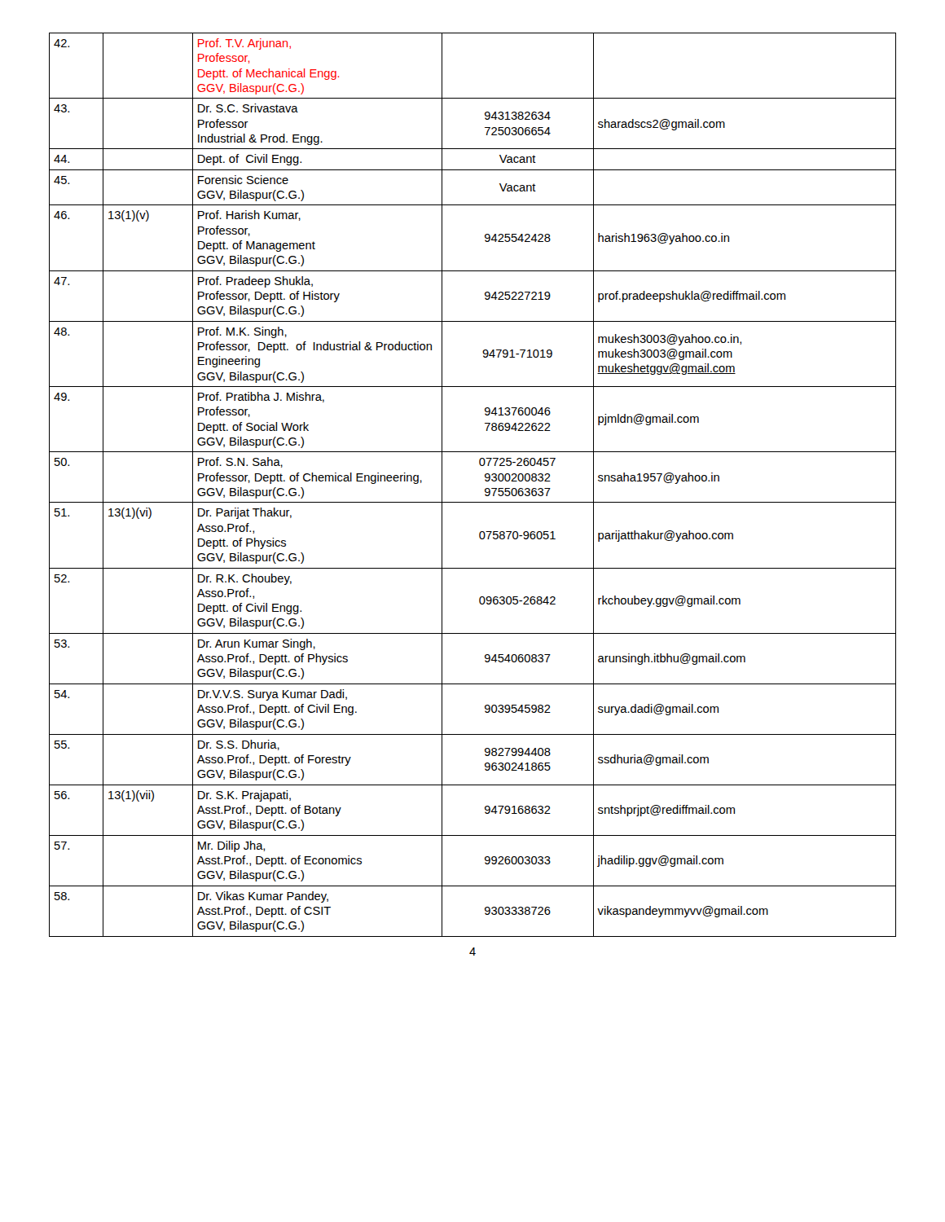| 42. | | Prof. T.V. Arjunan, Professor, Deptt. of Mechanical Engg. GGV, Bilaspur(C.G.) | | |
| 43. | | Dr. S.C. Srivastava Professor Industrial & Prod. Engg. | 9431382634 7250306654 | sharadscs2@gmail.com |
| 44. | | Dept. of Civil Engg. | Vacant | |
| 45. | | Forensic Science GGV, Bilaspur(C.G.) | Vacant | |
| 46. | 13(1)(v) | Prof. Harish Kumar, Professor, Deptt. of Management GGV, Bilaspur(C.G.) | 9425542428 | harish1963@yahoo.co.in |
| 47. | | Prof. Pradeep Shukla, Professor, Deptt. of History GGV, Bilaspur(C.G.) | 9425227219 | prof.pradeepshukla@rediffmail.com |
| 48. | | Prof. M.K. Singh, Professor, Deptt. of Industrial & Production Engineering GGV, Bilaspur(C.G.) | 94791-71019 | mukesh3003@yahoo.co.in, mukesh3003@gmail.com mukeshetggv@gmail.com |
| 49. | | Prof. Pratibha J. Mishra, Professor, Deptt. of Social Work GGV, Bilaspur(C.G.) | 9413760046 7869422622 | pjmldn@gmail.com |
| 50. | | Prof. S.N. Saha, Professor, Deptt. of Chemical Engineering, GGV, Bilaspur(C.G.) | 07725-260457 9300200832 9755063637 | snsaha1957@yahoo.in |
| 51. | 13(1)(vi) | Dr. Parijat Thakur, Asso.Prof., Deptt. of Physics GGV, Bilaspur(C.G.) | 075870-96051 | parijatthakur@yahoo.com |
| 52. | | Dr. R.K. Choubey, Asso.Prof., Deptt. of Civil Engg. GGV, Bilaspur(C.G.) | 096305-26842 | rkchoubey.ggv@gmail.com |
| 53. | | Dr. Arun Kumar Singh, Asso.Prof., Deptt. of Physics GGV, Bilaspur(C.G.) | 9454060837 | arunsingh.itbhu@gmail.com |
| 54. | | Dr.V.V.S. Surya Kumar Dadi, Asso.Prof., Deptt. of Civil Eng. GGV, Bilaspur(C.G.) | 9039545982 | surya.dadi@gmail.com |
| 55. | | Dr. S.S. Dhuria, Asso.Prof., Deptt. of Forestry GGV, Bilaspur(C.G.) | 9827994408 9630241865 | ssdhuria@gmail.com |
| 56. | 13(1)(vii) | Dr. S.K. Prajapati, Asst.Prof., Deptt. of Botany GGV, Bilaspur(C.G.) | 9479168632 | sntshprjpt@rediffmail.com |
| 57. | | Mr. Dilip Jha, Asst.Prof., Deptt. of Economics GGV, Bilaspur(C.G.) | 9926003033 | jhadilip.ggv@gmail.com |
| 58. | | Dr. Vikas Kumar Pandey, Asst.Prof., Deptt. of CSIT GGV, Bilaspur(C.G.) | 9303338726 | vikaspandeymmyvv@gmail.com |
4